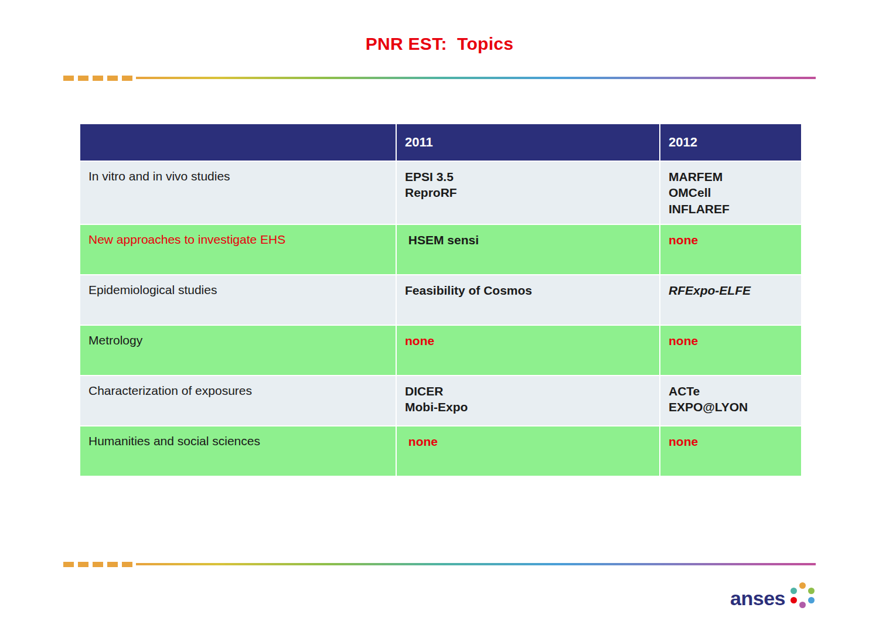PNR EST: Topics
| | 2011 | 2012 |
| --- | --- | --- |
| In vitro and in vivo studies | EPSI 3.5 ReproRF | MARFEM OMCell INFLAREF |
| New approaches to investigate EHS | HSEM sensi | none |
| Epidemiological studies | Feasibility of Cosmos | RFExpo-ELFE |
| Metrology | none | none |
| Characterization of exposures | DICER Mobi-Expo | ACTe EXPO@LYON |
| Humanities and social sciences | none | none |
anses